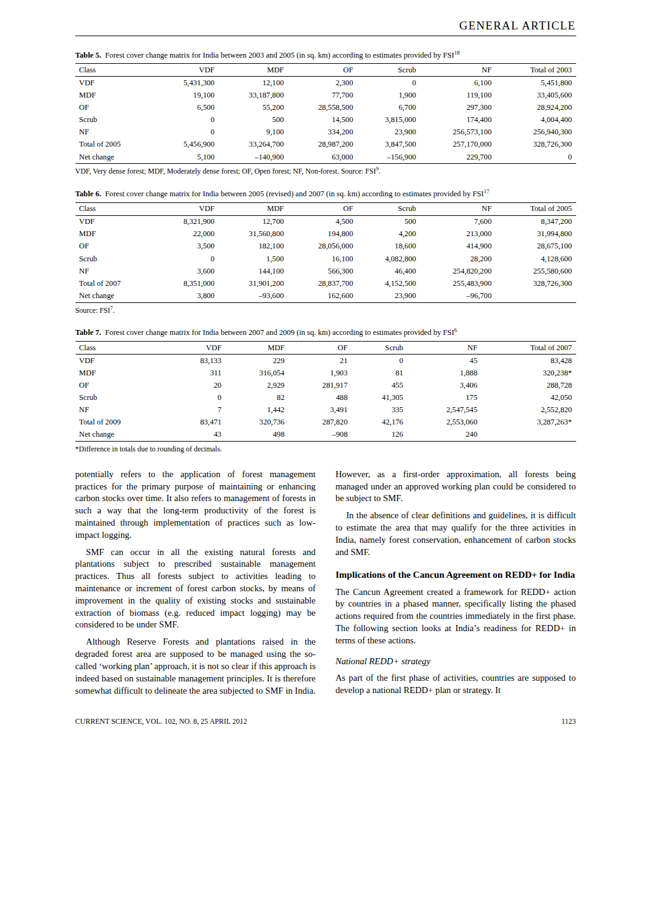GENERAL ARTICLE
Table 5. Forest cover change matrix for India between 2003 and 2005 (in sq. km) according to estimates provided by FSI 18
| Class | VDF | MDF | OF | Scrub | NF | Total of 2003 |
| --- | --- | --- | --- | --- | --- | --- |
| VDF | 5,431,300 | 12,100 | 2,300 | 0 | 6,100 | 5,451,800 |
| MDF | 19,100 | 33,187,800 | 77,700 | 1,900 | 119,100 | 33,405,600 |
| OF | 6,500 | 55,200 | 28,558,500 | 6,700 | 297,300 | 28,924,200 |
| Scrub | 0 | 500 | 14,500 | 3,815,000 | 174,400 | 4,004,400 |
| NF | 0 | 9,100 | 334,200 | 23,900 | 256,573,100 | 256,940,300 |
| Total of 2005 | 5,456,900 | 33,264,700 | 28,987,200 | 3,847,500 | 257,170,000 | 328,726,300 |
| Net change | 5,100 | –140,900 | 63,000 | –156,900 | 229,700 | 0 |
VDF, Very dense forest; MDF, Moderately dense forest; OF, Open forest; NF, Non-forest. Source: FSI9.
Table 6. Forest cover change matrix for India between 2005 (revised) and 2007 (in sq. km) according to estimates provided by FSI 17
| Class | VDF | MDF | OF | Scrub | NF | Total of 2005 |
| --- | --- | --- | --- | --- | --- | --- |
| VDF | 8,321,900 | 12,700 | 4,500 | 500 | 7,600 | 8,347,200 |
| MDF | 22,000 | 31,560,800 | 194,800 | 4,200 | 213,000 | 31,994,800 |
| OF | 3,500 | 182,100 | 28,056,000 | 18,600 | 414,900 | 28,675,100 |
| Scrub | 0 | 1,500 | 16,100 | 4,082,800 | 28,200 | 4,128,600 |
| NF | 3,600 | 144,100 | 566,300 | 46,400 | 254,820,200 | 255,580,600 |
| Total of 2007 | 8,351,000 | 31,901,200 | 28,837,700 | 4,152,500 | 255,483,900 | 328,726,300 |
| Net change | 3,800 | –93,600 | 162,600 | 23,900 | –96,700 | |
Source: FSI7.
Table 7. Forest cover change matrix for India between 2007 and 2009 (in sq. km) according to estimates provided by FSI 6
| Class | VDF | MDF | OF | Scrub | NF | Total of 2007 |
| --- | --- | --- | --- | --- | --- | --- |
| VDF | 83,133 | 229 | 21 | 0 | 45 | 83,428 |
| MDF | 311 | 316,054 | 1,903 | 81 | 1,888 | 320,238* |
| OF | 20 | 2,929 | 281,917 | 455 | 3,406 | 288,728 |
| Scrub | 0 | 82 | 488 | 41,305 | 175 | 42,050 |
| NF | 7 | 1,442 | 3,491 | 335 | 2,547,545 | 2,552,820 |
| Total of 2009 | 83,471 | 320,736 | 287,820 | 42,176 | 2,553,060 | 3,287,263* |
| Net change | 43 | 498 | –908 | 126 | 240 | |
*Difference in totals due to rounding of decimals.
potentially refers to the application of forest management practices for the primary purpose of maintaining or enhancing carbon stocks over time. It also refers to management of forests in such a way that the long-term productivity of the forest is maintained through implementation of practices such as low-impact logging.
SMF can occur in all the existing natural forests and plantations subject to prescribed sustainable management practices. Thus all forests subject to activities leading to maintenance or increment of forest carbon stocks, by means of improvement in the quality of existing stocks and sustainable extraction of biomass (e.g. reduced impact logging) may be considered to be under SMF.
Although Reserve Forests and plantations raised in the degraded forest area are supposed to be managed using the so-called ‘working plan’ approach, it is not so clear if this approach is indeed based on sustainable management principles. It is therefore somewhat difficult to delineate the area subjected to SMF in India. However, as a first-order approximation, all forests being managed under an approved working plan could be considered to be subject to SMF.
In the absence of clear definitions and guidelines, it is difficult to estimate the area that may qualify for the three activities in India, namely forest conservation, enhancement of carbon stocks and SMF.
Implications of the Cancun Agreement on REDD+ for India
The Cancun Agreement created a framework for REDD+ action by countries in a phased manner, specifically listing the phased actions required from the countries immediately in the first phase. The following section looks at India’s readiness for REDD+ in terms of these actions.
National REDD+ strategy
As part of the first phase of activities, countries are supposed to develop a national REDD+ plan or strategy. It
CURRENT SCIENCE, VOL. 102, NO. 8, 25 APRIL 2012 1123